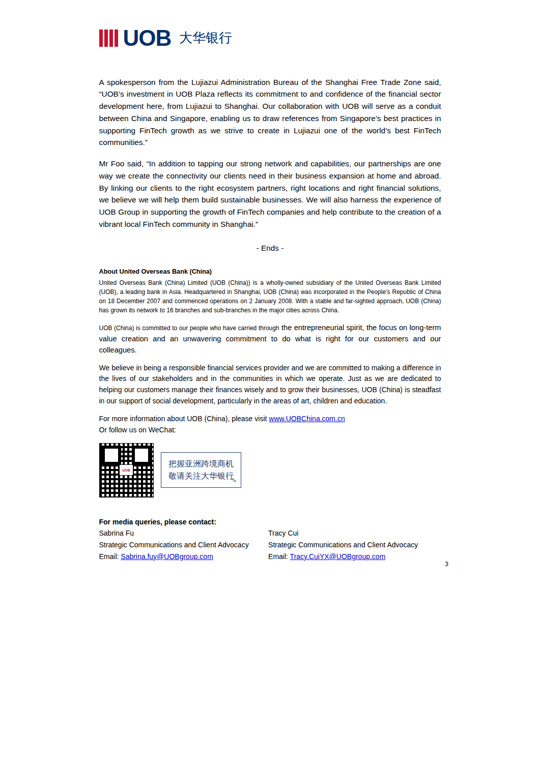UOB
大华银行
A spokesperson from the Lujiazui Administration Bureau of the Shanghai Free Trade Zone said, “UOB’s investment in UOB Plaza reflects its commitment to and confidence of the financial sector development here, from Lujiazui to Shanghai. Our collaboration with UOB will serve as a conduit between China and Singapore, enabling us to draw references from Singapore’s best practices in supporting FinTech growth as we strive to create in Lujiazui one of the world’s best FinTech communities.”
Mr Foo said, “In addition to tapping our strong network and capabilities, our partnerships are one way we create the connectivity our clients need in their business expansion at home and abroad. By linking our clients to the right ecosystem partners, right locations and right financial solutions, we believe we will help them build sustainable businesses. We will also harness the experience of UOB Group in supporting the growth of FinTech companies and help contribute to the creation of a vibrant local FinTech community in Shanghai.”
- Ends -
About United Overseas Bank (China)
United Overseas Bank (China) Limited (UOB (China)) is a wholly-owned subsidiary of the United Overseas Bank Limited (UOB), a leading bank in Asia. Headquartered in Shanghai, UOB (China) was incorporated in the People’s Republic of China on 18 December 2007 and commenced operations on 2 January 2008. With a stable and far-sighted approach, UOB (China) has grown its network to 16 branches and sub-branches in the major cities across China.
UOB (China) is committed to our people who have carried through the entrepreneurial spirit, the focus on long-term value creation and an unwavering commitment to do what is right for our customers and our colleagues.
We believe in being a responsible financial services provider and we are committed to making a difference in the lives of our stakeholders and in the communities in which we operate. Just as we are dedicated to helping our customers manage their finances wisely and to grow their businesses, UOB (China) is steadfast in our support of social development, particularly in the areas of art, children and education.
For more information about UOB (China), please visit www.UOBChina.com.cn
Or follow us on WeChat:
UOB
把握亚洲跨境商机
敬请关注大华银行 ∿
For media queries, please contact:
| Sabrina Fu | Tracy Cui |
| Strategic Communications and Client Advocacy | Strategic Communications and Client Advocacy |
| Email: Sabrina.fuy@UOBgroup.com | Email: Tracy.CuiYX@UOBgroup.com |
3